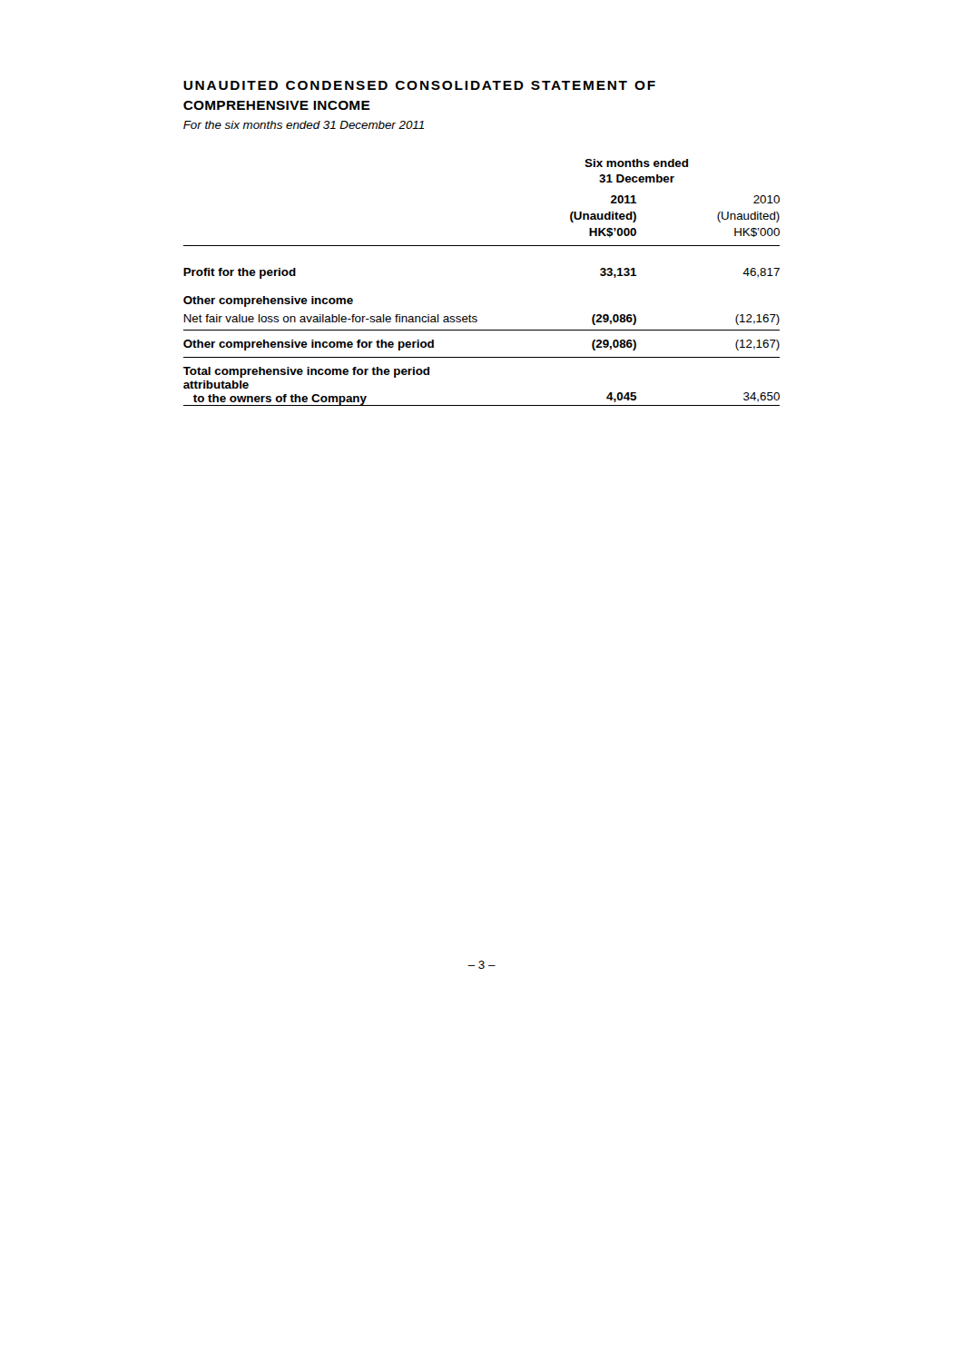UNAUDITED CONDENSED CONSOLIDATED STATEMENT OFCOMPREHENSIVE INCOME
For the six months ended 31 December 2011
| | Six months ended 31 December |
| --- | --- |
| | 2011 (Unaudited) HK$’000 | 2010 (Unaudited) HK$’000 |
| Profit for the period | 33,131 | 46,817 |
| Other comprehensive income | | |
| Net fair value loss on available-for-sale financial assets | (29,086) | (12,167) |
| Other comprehensive income for the period | (29,086) | (12,167) |
| Total comprehensive income for the period attributable to the owners of the Company | 4,045 | 34,650 |
– 3 –